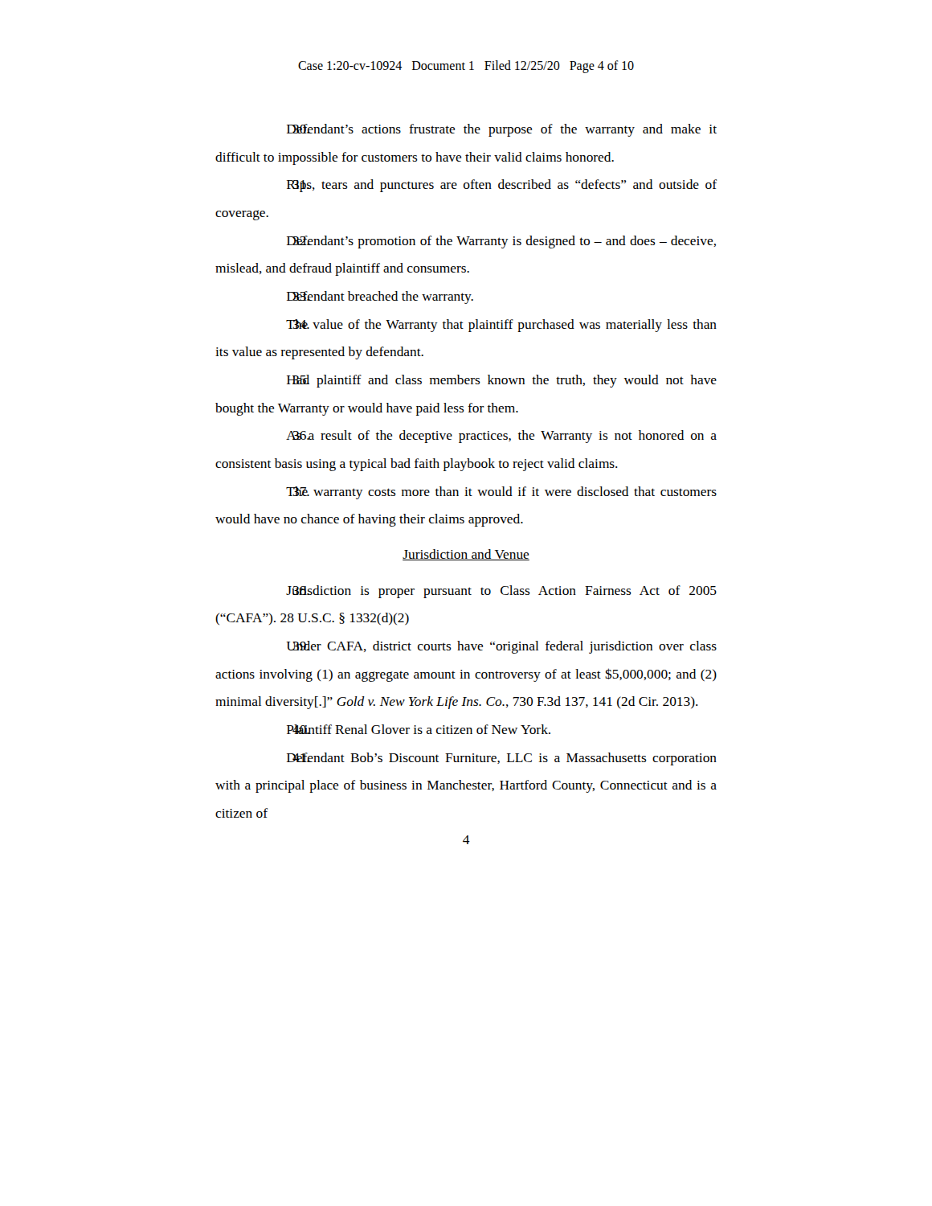Case 1:20-cv-10924 Document 1 Filed 12/25/20 Page 4 of 10
30. Defendant’s actions frustrate the purpose of the warranty and make it difficult to impossible for customers to have their valid claims honored.
31. Rips, tears and punctures are often described as “defects” and outside of coverage.
32. Defendant’s promotion of the Warranty is designed to – and does – deceive, mislead, and defraud plaintiff and consumers.
33. Defendant breached the warranty.
34. The value of the Warranty that plaintiff purchased was materially less than its value as represented by defendant.
35. Had plaintiff and class members known the truth, they would not have bought the Warranty or would have paid less for them.
36. As a result of the deceptive practices, the Warranty is not honored on a consistent basis using a typical bad faith playbook to reject valid claims.
37. The warranty costs more than it would if it were disclosed that customers would have no chance of having their claims approved.
Jurisdiction and Venue
38. Jurisdiction is proper pursuant to Class Action Fairness Act of 2005 (“CAFA”). 28 U.S.C. § 1332(d)(2)
39. Under CAFA, district courts have “original federal jurisdiction over class actions involving (1) an aggregate amount in controversy of at least $5,000,000; and (2) minimal diversity[.]” Gold v. New York Life Ins. Co., 730 F.3d 137, 141 (2d Cir. 2013).
40. Plaintiff Renal Glover is a citizen of New York.
41. Defendant Bob’s Discount Furniture, LLC is a Massachusetts corporation with a principal place of business in Manchester, Hartford County, Connecticut and is a citizen of
4